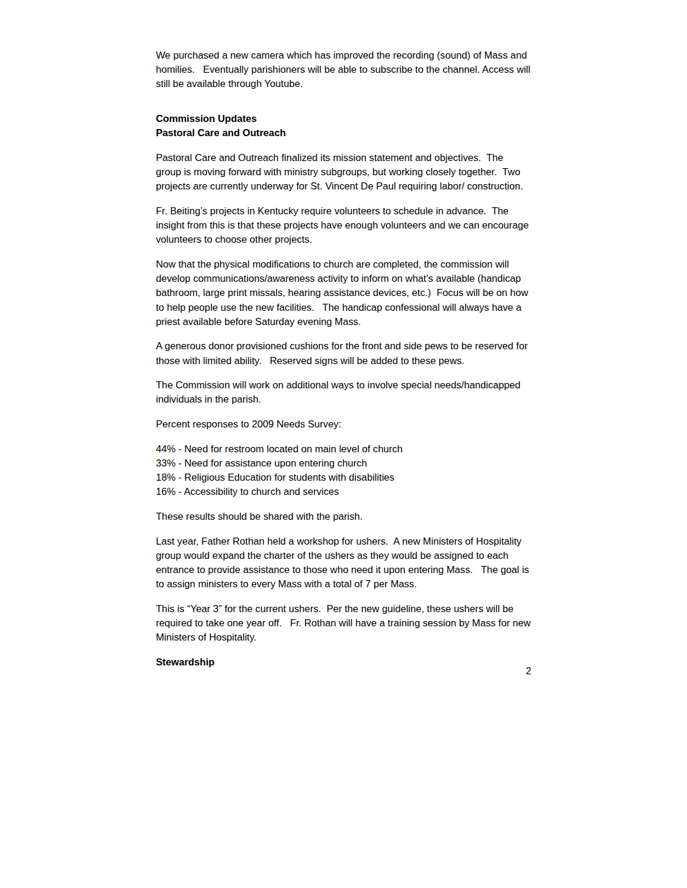We purchased a new camera which has improved the recording (sound) of Mass and homilies. Eventually parishioners will be able to subscribe to the channel. Access will still be available through Youtube.
Commission Updates
Pastoral Care and Outreach
Pastoral Care and Outreach finalized its mission statement and objectives. The group is moving forward with ministry subgroups, but working closely together. Two projects are currently underway for St. Vincent De Paul requiring labor/ construction.
Fr. Beiting’s projects in Kentucky require volunteers to schedule in advance. The insight from this is that these projects have enough volunteers and we can encourage volunteers to choose other projects.
Now that the physical modifications to church are completed, the commission will develop communications/awareness activity to inform on what’s available (handicap bathroom, large print missals, hearing assistance devices, etc.) Focus will be on how to help people use the new facilities. The handicap confessional will always have a priest available before Saturday evening Mass.
A generous donor provisioned cushions for the front and side pews to be reserved for those with limited ability. Reserved signs will be added to these pews.
The Commission will work on additional ways to involve special needs/handicapped individuals in the parish.
Percent responses to 2009 Needs Survey:
44% - Need for restroom located on main level of church
33% - Need for assistance upon entering church
18% - Religious Education for students with disabilities
16% - Accessibility to church and services
These results should be shared with the parish.
Last year, Father Rothan held a workshop for ushers. A new Ministers of Hospitality group would expand the charter of the ushers as they would be assigned to each entrance to provide assistance to those who need it upon entering Mass. The goal is to assign ministers to every Mass with a total of 7 per Mass.
This is “Year 3” for the current ushers. Per the new guideline, these ushers will be required to take one year off. Fr. Rothan will have a training session by Mass for new Ministers of Hospitality.
Stewardship
2